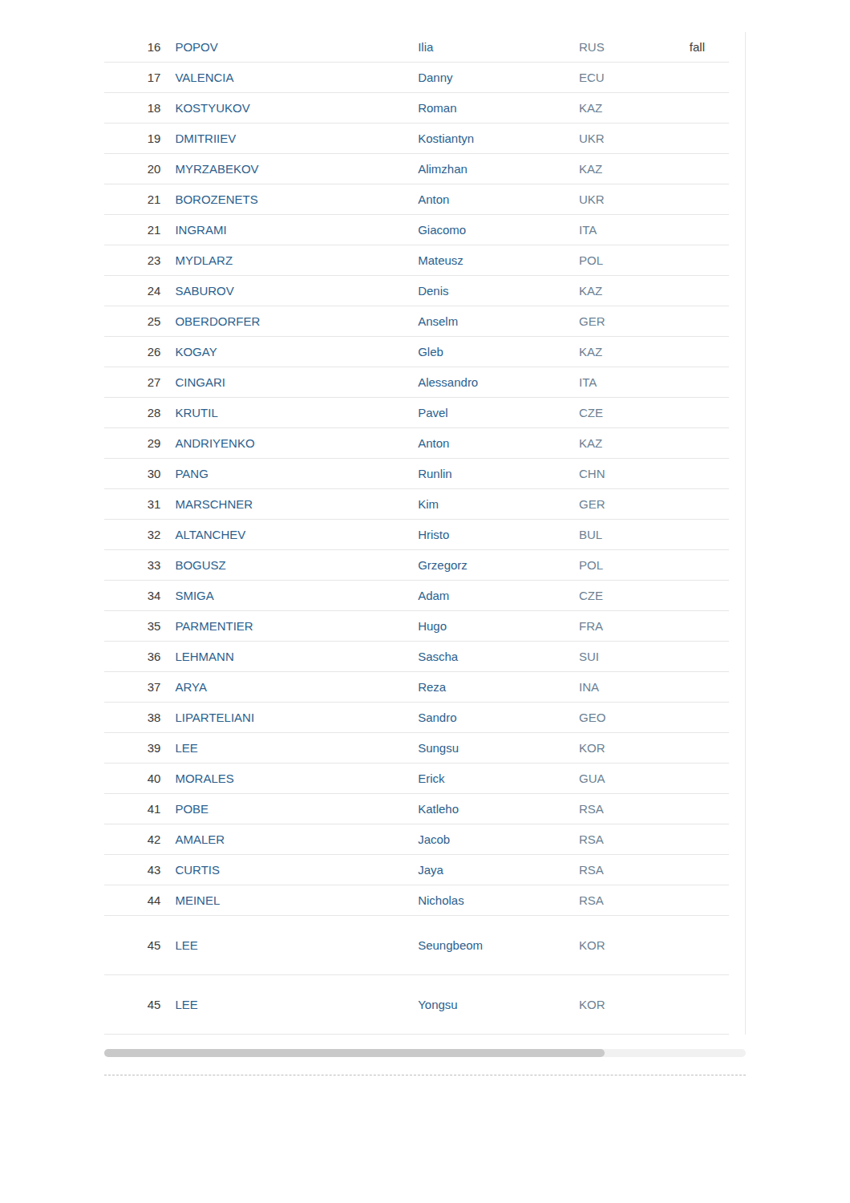| 16 | POPOV | Ilia | RUS | fall |
| 17 | VALENCIA | Danny | ECU | |
| 18 | KOSTYUKOV | Roman | KAZ | |
| 19 | DMITRIIEV | Kostiantyn | UKR | |
| 20 | MYRZABEKOV | Alimzhan | KAZ | |
| 21 | BOROZENETS | Anton | UKR | |
| 21 | INGRAMI | Giacomo | ITA | |
| 23 | MYDLARZ | Mateusz | POL | |
| 24 | SABUROV | Denis | KAZ | |
| 25 | OBERDORFER | Anselm | GER | |
| 26 | KOGAY | Gleb | KAZ | |
| 27 | CINGARI | Alessandro | ITA | |
| 28 | KRUTIL | Pavel | CZE | |
| 29 | ANDRIYENKO | Anton | KAZ | |
| 30 | PANG | Runlin | CHN | |
| 31 | MARSCHNER | Kim | GER | |
| 32 | ALTANCHEV | Hristo | BUL | |
| 33 | BOGUSZ | Grzegorz | POL | |
| 34 | SMIGA | Adam | CZE | |
| 35 | PARMENTIER | Hugo | FRA | |
| 36 | LEHMANN | Sascha | SUI | |
| 37 | ARYA | Reza | INA | |
| 38 | LIPARTELIANI | Sandro | GEO | |
| 39 | LEE | Sungsu | KOR | |
| 40 | MORALES | Erick | GUA | |
| 41 | POBE | Katleho | RSA | |
| 42 | AMALER | Jacob | RSA | |
| 43 | CURTIS | Jaya | RSA | |
| 44 | MEINEL | Nicholas | RSA | |
| 45 | LEE | Seungbeom | KOR | |
| 45 | LEE | Yongsu | KOR | |